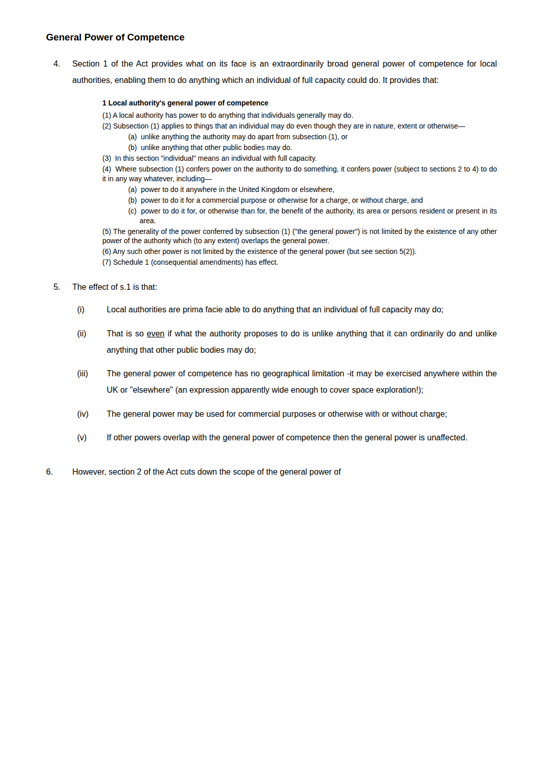General Power of Competence
4. Section 1 of the Act provides what on its face is an extraordinarily broad general power of competence for local authorities, enabling them to do anything which an individual of full capacity could do. It provides that:
1 Local authority's general power of competence
(1) A local authority has power to do anything that individuals generally may do.
(2) Subsection (1) applies to things that an individual may do even though they are in nature, extent or otherwise—
(a) unlike anything the authority may do apart from subsection (1), or
(b) unlike anything that other public bodies may do.
(3) In this section "individual" means an individual with full capacity.
(4) Where subsection (1) confers power on the authority to do something, it confers power (subject to sections 2 to 4) to do it in any way whatever, including—
(a) power to do it anywhere in the United Kingdom or elsewhere,
(b) power to do it for a commercial purpose or otherwise for a charge, or without charge, and
(c) power to do it for, or otherwise than for, the benefit of the authority, its area or persons resident or present in its area.
(5) The generality of the power conferred by subsection (1) ("the general power") is not limited by the existence of any other power of the authority which (to any extent) overlaps the general power.
(6) Any such other power is not limited by the existence of the general power (but see section 5(2)).
(7) Schedule 1 (consequential amendments) has effect.
5. The effect of s.1 is that:
(i) Local authorities are prima facie able to do anything that an individual of full capacity may do;
(ii) That is so even if what the authority proposes to do is unlike anything that it can ordinarily do and unlike anything that other public bodies may do;
(iii) The general power of competence has no geographical limitation -it may be exercised anywhere within the UK or "elsewhere" (an expression apparently wide enough to cover space exploration!);
(iv) The general power may be used for commercial purposes or otherwise with or without charge;
(v) If other powers overlap with the general power of competence then the general power is unaffected.
6. However, section 2 of the Act cuts down the scope of the general power of